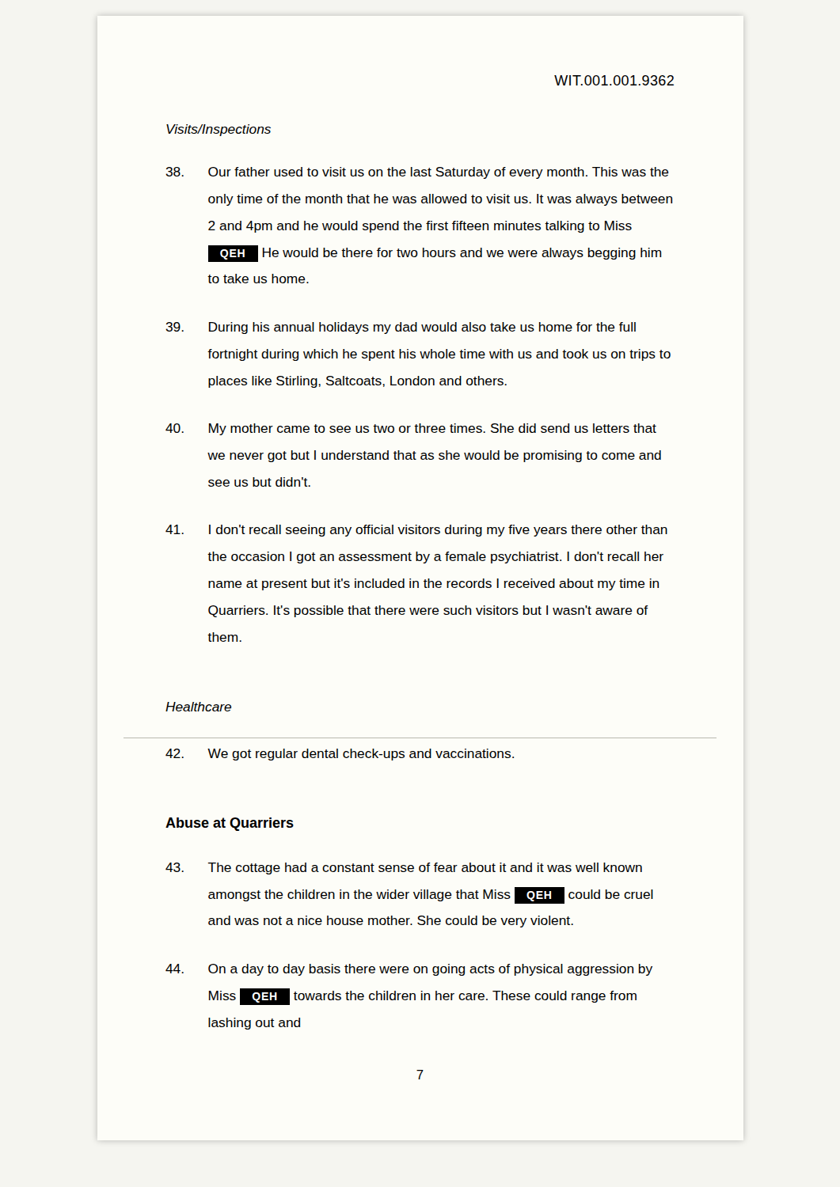WIT.001.001.9362
Visits/Inspections
38. Our father used to visit us on the last Saturday of every month. This was the only time of the month that he was allowed to visit us. It was always between 2 and 4pm and he would spend the first fifteen minutes talking to Miss QEH He would be there for two hours and we were always begging him to take us home.
39. During his annual holidays my dad would also take us home for the full fortnight during which he spent his whole time with us and took us on trips to places like Stirling, Saltcoats, London and others.
40. My mother came to see us two or three times. She did send us letters that we never got but I understand that as she would be promising to come and see us but didn't.
41. I don't recall seeing any official visitors during my five years there other than the occasion I got an assessment by a female psychiatrist. I don't recall her name at present but it's included in the records I received about my time in Quarriers. It's possible that there were such visitors but I wasn't aware of them.
Healthcare
42. We got regular dental check-ups and vaccinations.
Abuse at Quarriers
43. The cottage had a constant sense of fear about it and it was well known amongst the children in the wider village that Miss QEH could be cruel and was not a nice house mother. She could be very violent.
44. On a day to day basis there were on going acts of physical aggression by Miss QEH towards the children in her care. These could range from lashing out and
7